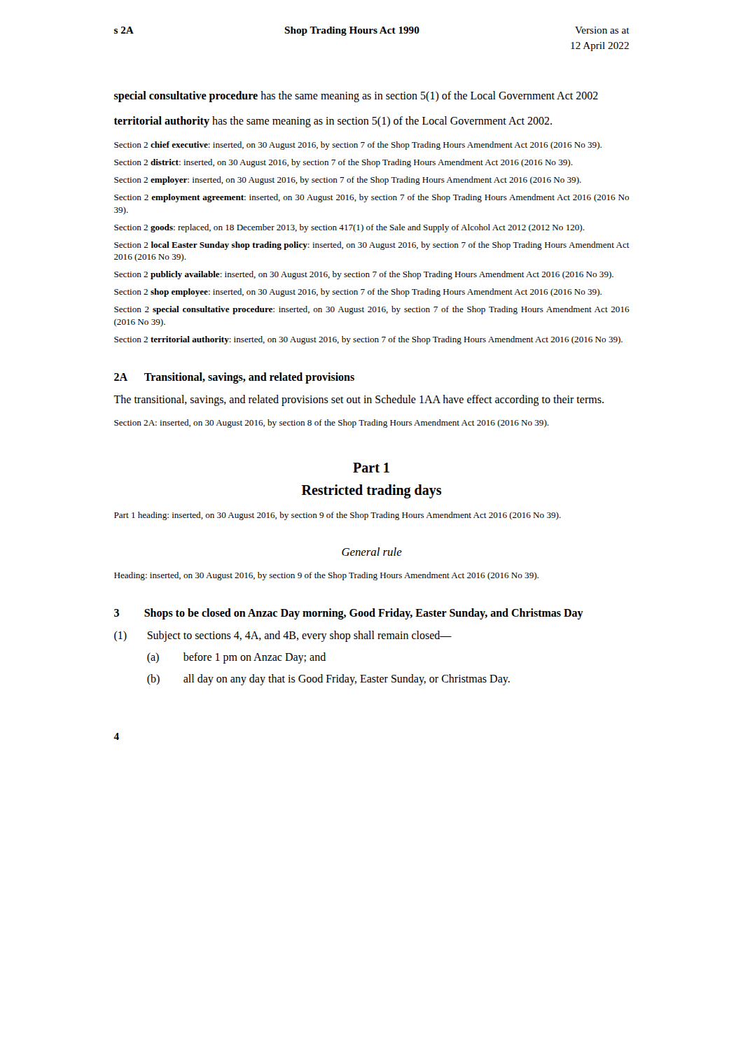s 2A
Shop Trading Hours Act 1990
Version as at 12 April 2022
special consultative procedure has the same meaning as in section 5(1) of the Local Government Act 2002
territorial authority has the same meaning as in section 5(1) of the Local Government Act 2002.
Section 2 chief executive: inserted, on 30 August 2016, by section 7 of the Shop Trading Hours Amendment Act 2016 (2016 No 39).
Section 2 district: inserted, on 30 August 2016, by section 7 of the Shop Trading Hours Amendment Act 2016 (2016 No 39).
Section 2 employer: inserted, on 30 August 2016, by section 7 of the Shop Trading Hours Amendment Act 2016 (2016 No 39).
Section 2 employment agreement: inserted, on 30 August 2016, by section 7 of the Shop Trading Hours Amendment Act 2016 (2016 No 39).
Section 2 goods: replaced, on 18 December 2013, by section 417(1) of the Sale and Supply of Alcohol Act 2012 (2012 No 120).
Section 2 local Easter Sunday shop trading policy: inserted, on 30 August 2016, by section 7 of the Shop Trading Hours Amendment Act 2016 (2016 No 39).
Section 2 publicly available: inserted, on 30 August 2016, by section 7 of the Shop Trading Hours Amendment Act 2016 (2016 No 39).
Section 2 shop employee: inserted, on 30 August 2016, by section 7 of the Shop Trading Hours Amendment Act 2016 (2016 No 39).
Section 2 special consultative procedure: inserted, on 30 August 2016, by section 7 of the Shop Trading Hours Amendment Act 2016 (2016 No 39).
Section 2 territorial authority: inserted, on 30 August 2016, by section 7 of the Shop Trading Hours Amendment Act 2016 (2016 No 39).
2A Transitional, savings, and related provisions
The transitional, savings, and related provisions set out in Schedule 1AA have effect according to their terms.
Section 2A: inserted, on 30 August 2016, by section 8 of the Shop Trading Hours Amendment Act 2016 (2016 No 39).
Part 1
Restricted trading days
Part 1 heading: inserted, on 30 August 2016, by section 9 of the Shop Trading Hours Amendment Act 2016 (2016 No 39).
General rule
Heading: inserted, on 30 August 2016, by section 9 of the Shop Trading Hours Amendment Act 2016 (2016 No 39).
3 Shops to be closed on Anzac Day morning, Good Friday, Easter Sunday, and Christmas Day
(1)
Subject to sections 4, 4A, and 4B, every shop shall remain closed—
(a) before 1 pm on Anzac Day; and
(b) all day on any day that is Good Friday, Easter Sunday, or Christmas Day.
4